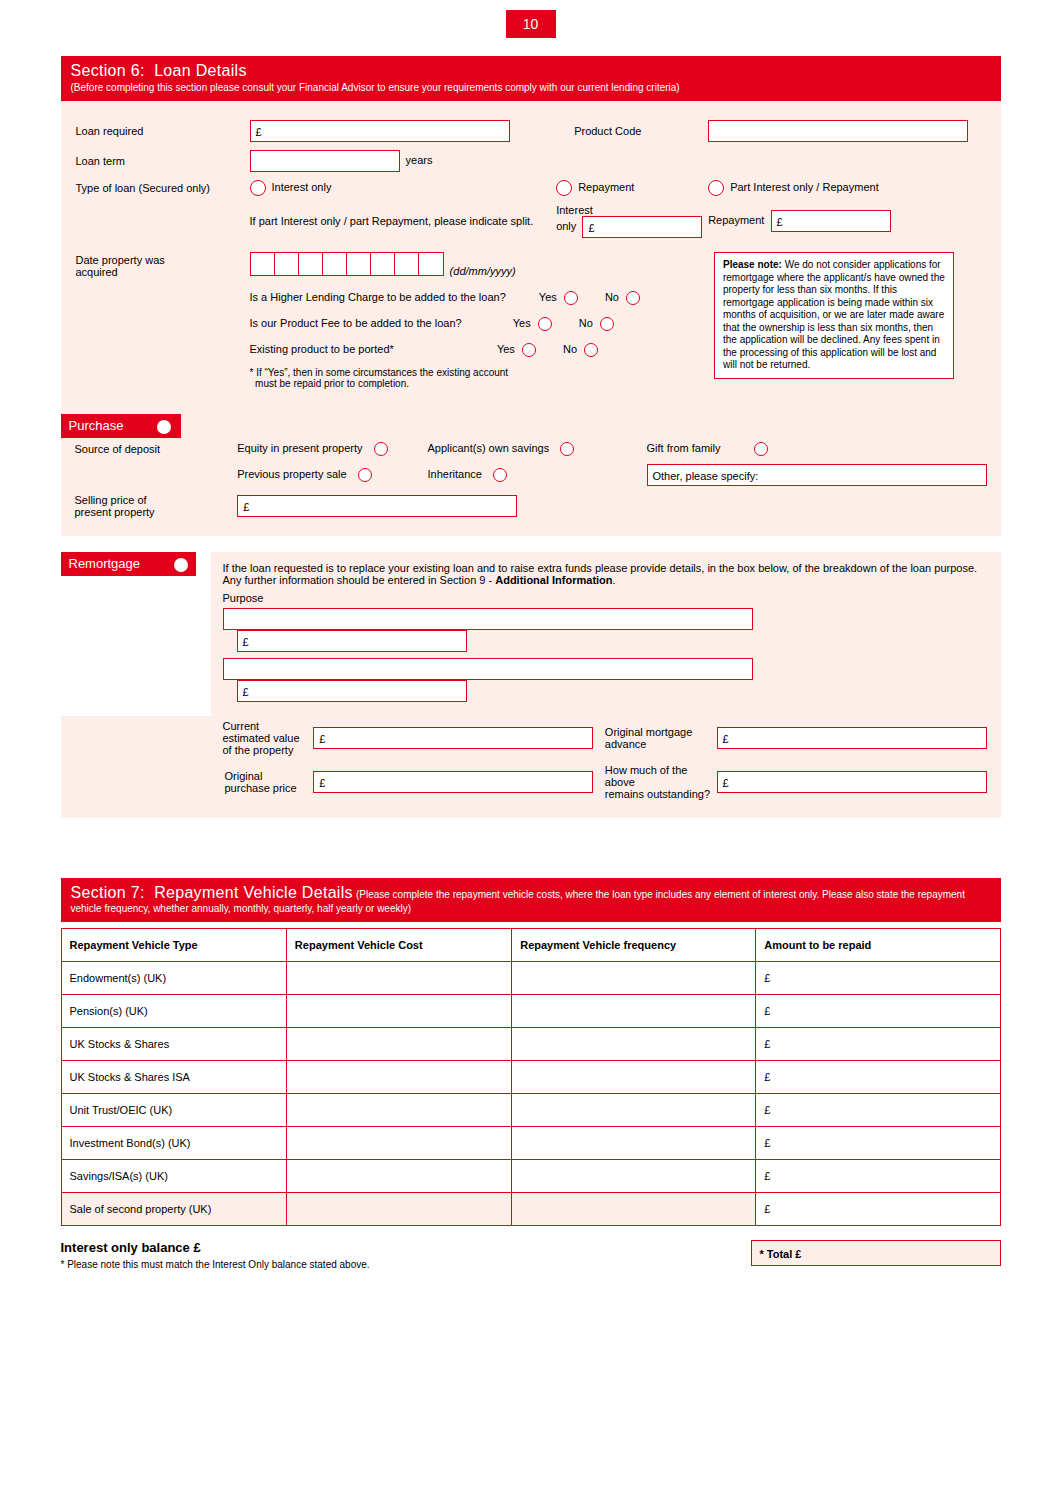10
Section 6: Loan Details
(Before completing this section please consult your Financial Advisor to ensure your requirements comply with our current lending criteria)
| Loan required | £ | Product Code | |
| Loan term | years | |
| Type of loan (Secured only) | Interest only | Repayment | Part Interest only / Repayment |
| | If part Interest only / part Repayment, please indicate split. | Interest only £ | Repayment £ |
| Date property was acquired | (dd/mm/yyyy) Is a Higher Lending Charge to be added to the loan? Yes No Is our Product Fee to be added to the loan? Yes No Existing product to be ported* Yes No * If “Yes”, then in some circumstances the existing account must be repaid prior to completion. | Please note: We do not consider applications for remortgage where the applicant/s have owned the property for less than six months. If this remortgage application is being made within six months of acquisition, or we are later made aware that the ownership is less than six months, then the application will be declined. Any fees spent in the processing of this application will be lost and will not be returned. |
Purchase
| Source of deposit | Equity in present property | Applicant(s) own savings | Gift from family |
| | Previous property sale | Inheritance | Other, please specify: |
| Selling price of present property | £ |
Remortgage
If the loan requested is to replace your existing loan and to raise extra funds please provide details, in the box below, of the breakdown of the loan purpose. Any further information should be entered in Section 9 - Additional Information.
Purpose
£
£
| Current estimated value of the property | £ | Original mortgage advance | £ |
| Original purchase price | £ | How much of the above remains outstanding? | £ |
Section 7: Repayment Vehicle Details
(Please complete the repayment vehicle costs, where the loan type includes any element of interest only. Please also state the repayment vehicle frequency, whether annually, monthly, quarterly, half yearly or weekly)
| Repayment Vehicle Type | Repayment Vehicle Cost | Repayment Vehicle frequency | Amount to be repaid |
| --- | --- | --- | --- |
| Endowment(s) (UK) | | | £ |
| Pension(s) (UK) | | | £ |
| UK Stocks & Shares | | | £ |
| UK Stocks & Shares ISA | | | £ |
| Unit Trust/OEIC (UK) | | | £ |
| Investment Bond(s) (UK) | | | £ |
| Savings/ISA(s) (UK) | | | £ |
| Sale of second property (UK) | | | £ |
Interest only balance £
* Please note this must match the Interest Only balance stated above.
* Total £